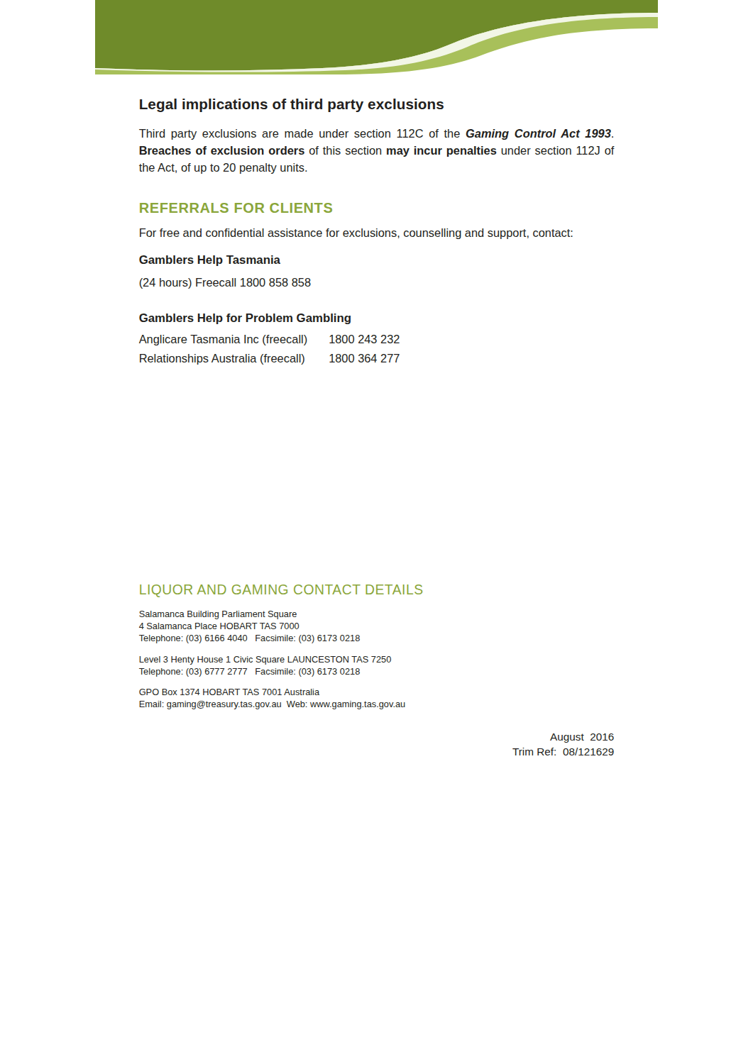Legal implications of third party exclusions
Third party exclusions are made under section 112C of the Gaming Control Act 1993. Breaches of exclusion orders of this section may incur penalties under section 112J of the Act, of up to 20 penalty units.
Referrals for clients
For free and confidential assistance for exclusions, counselling and support, contact:
Gamblers Help Tasmania
(24 hours) Freecall 1800 858 858
Gamblers Help for Problem Gambling
| Anglicare Tasmania Inc (freecall) | 1800 243 232 |
| Relationships Australia (freecall) | 1800 364 277 |
Liquor and Gaming contact details
Salamanca Building Parliament Square
4 Salamanca Place HOBART TAS 7000
Telephone: (03) 6166 4040 Facsimile: (03) 6173 0218
Level 3 Henty House 1 Civic Square LAUNCESTON TAS 7250
Telephone: (03) 6777 2777 Facsimile: (03) 6173 0218
GPO Box 1374 HOBART TAS 7001 Australia
Email: gaming@treasury.tas.gov.au Web: www.gaming.tas.gov.au
August 2016
Trim Ref: 08/121629